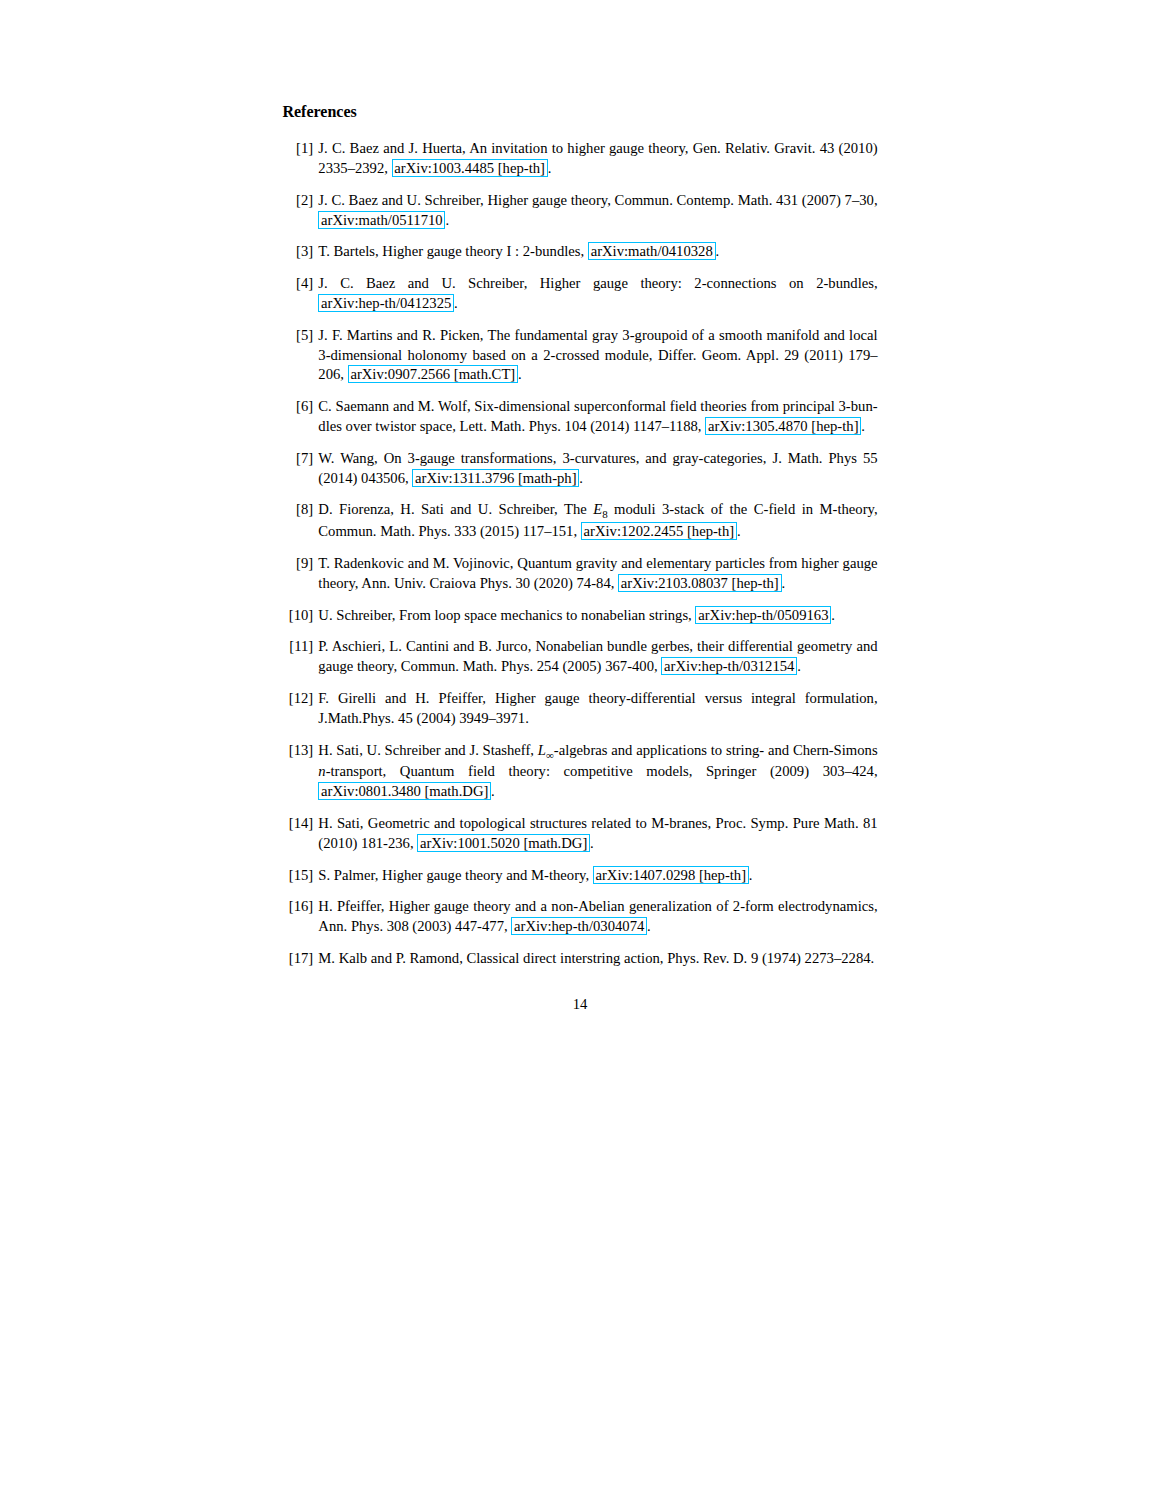References
[1] J. C. Baez and J. Huerta, An invitation to higher gauge theory, Gen. Relativ. Gravit. 43 (2010) 2335–2392, arXiv:1003.4485 [hep-th].
[2] J. C. Baez and U. Schreiber, Higher gauge theory, Commun. Contemp. Math. 431 (2007) 7–30, arXiv:math/0511710.
[3] T. Bartels, Higher gauge theory I : 2-bundles, arXiv:math/0410328.
[4] J. C. Baez and U. Schreiber, Higher gauge theory: 2-connections on 2-bundles, arXiv:hep-th/0412325.
[5] J. F. Martins and R. Picken, The fundamental gray 3-groupoid of a smooth manifold and local 3-dimensional holonomy based on a 2-crossed module, Differ. Geom. Appl. 29 (2011) 179–206, arXiv:0907.2566 [math.CT].
[6] C. Saemann and M. Wolf, Six-dimensional superconformal field theories from principal 3-bundles over twistor space, Lett. Math. Phys. 104 (2014) 1147–1188, arXiv:1305.4870 [hep-th].
[7] W. Wang, On 3-gauge transformations, 3-curvatures, and gray-categories, J. Math. Phys 55 (2014) 043506, arXiv:1311.3796 [math-ph].
[8] D. Fiorenza, H. Sati and U. Schreiber, The E8 moduli 3-stack of the C-field in M-theory, Commun. Math. Phys. 333 (2015) 117–151, arXiv:1202.2455 [hep-th].
[9] T. Radenkovic and M. Vojinovic, Quantum gravity and elementary particles from higher gauge theory, Ann. Univ. Craiova Phys. 30 (2020) 74-84, arXiv:2103.08037 [hep-th].
[10] U. Schreiber, From loop space mechanics to nonabelian strings, arXiv:hep-th/0509163.
[11] P. Aschieri, L. Cantini and B. Jurco, Nonabelian bundle gerbes, their differential geometry and gauge theory, Commun. Math. Phys. 254 (2005) 367-400, arXiv:hep-th/0312154.
[12] F. Girelli and H. Pfeiffer, Higher gauge theory-differential versus integral formulation, J.Math.Phys. 45 (2004) 3949–3971.
[13] H. Sati, U. Schreiber and J. Stasheff, L∞-algebras and applications to string- and Chern-Simons n-transport, Quantum field theory: competitive models, Springer (2009) 303–424, arXiv:0801.3480 [math.DG].
[14] H. Sati, Geometric and topological structures related to M-branes, Proc. Symp. Pure Math. 81 (2010) 181-236, arXiv:1001.5020 [math.DG].
[15] S. Palmer, Higher gauge theory and M-theory, arXiv:1407.0298 [hep-th].
[16] H. Pfeiffer, Higher gauge theory and a non-Abelian generalization of 2-form electrodynamics, Ann. Phys. 308 (2003) 447-477, arXiv:hep-th/0304074.
[17] M. Kalb and P. Ramond, Classical direct interstring action, Phys. Rev. D. 9 (1974) 2273–2284.
14